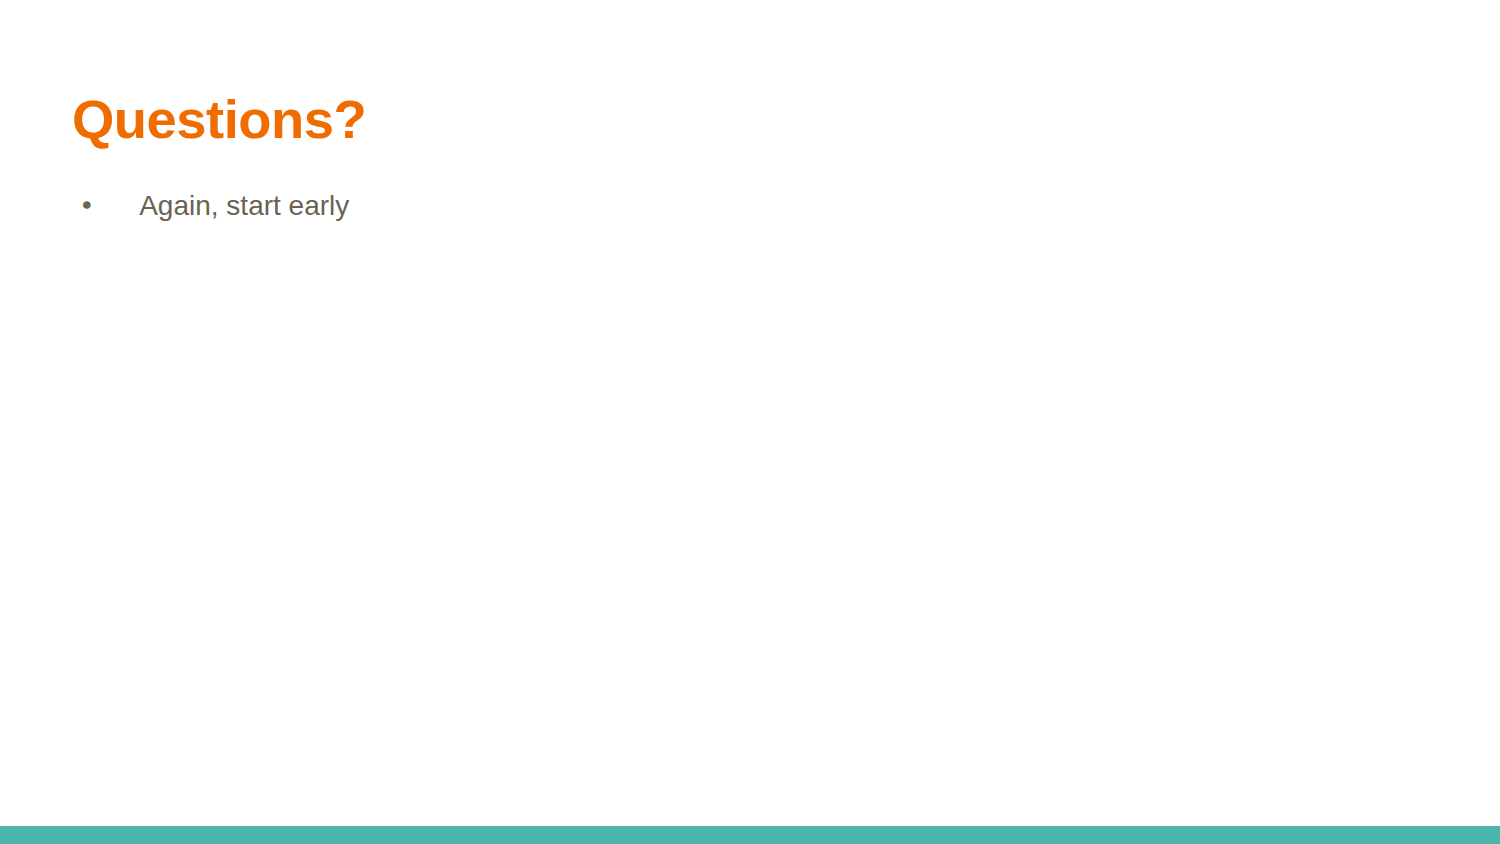Questions?
Again, start early